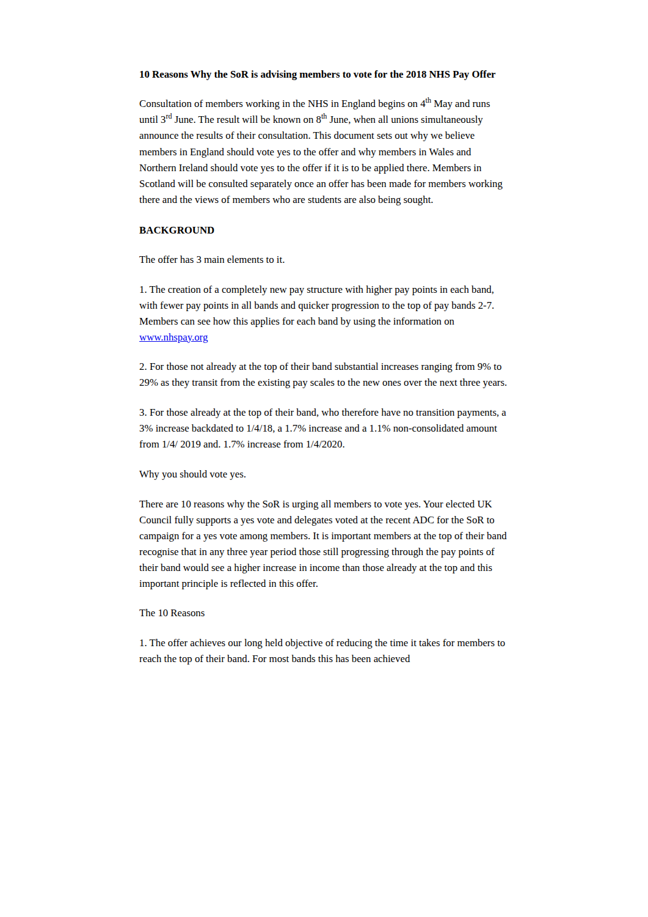10 Reasons Why the SoR is advising members to vote for the 2018 NHS Pay Offer
Consultation of members working in the NHS in England begins on 4th May and runs until 3rd June. The result will be known on 8th June, when all unions simultaneously announce the results of their consultation. This document sets out why we believe members in England should vote yes to the offer and why members in Wales and Northern Ireland should vote yes to the offer if it is to be applied there. Members in Scotland will be consulted separately once an offer has been made for members working there and the views of members who are students are also being sought.
BACKGROUND
The offer has 3 main elements to it.
1. The creation of a completely new pay structure with higher pay points in each band, with fewer pay points in all bands and quicker progression to the top of pay bands 2-7. Members can see how this applies for each band by using the information on www.nhspay.org
2. For those not already at the top of their band substantial increases ranging from 9% to 29% as they transit from the existing pay scales to the new ones over the next three years.
3. For those already at the top of their band, who therefore have no transition payments, a 3% increase backdated to 1/4/18, a 1.7% increase and a 1.1% non-consolidated amount from 1/4/ 2019 and. 1.7% increase from 1/4/2020.
Why you should vote yes.
There are 10 reasons why the SoR is urging all members to vote yes. Your elected UK Council fully supports a yes vote and delegates voted at the recent ADC for the SoR to campaign for a yes vote among members. It is important members at the top of their band recognise that in any three year period those still progressing through the pay points of their band would see a higher increase in income than those already at the top and this important principle is reflected in this offer.
The 10 Reasons
1. The offer achieves our long held objective of reducing the time it takes for members to reach the top of their band. For most bands this has been achieved